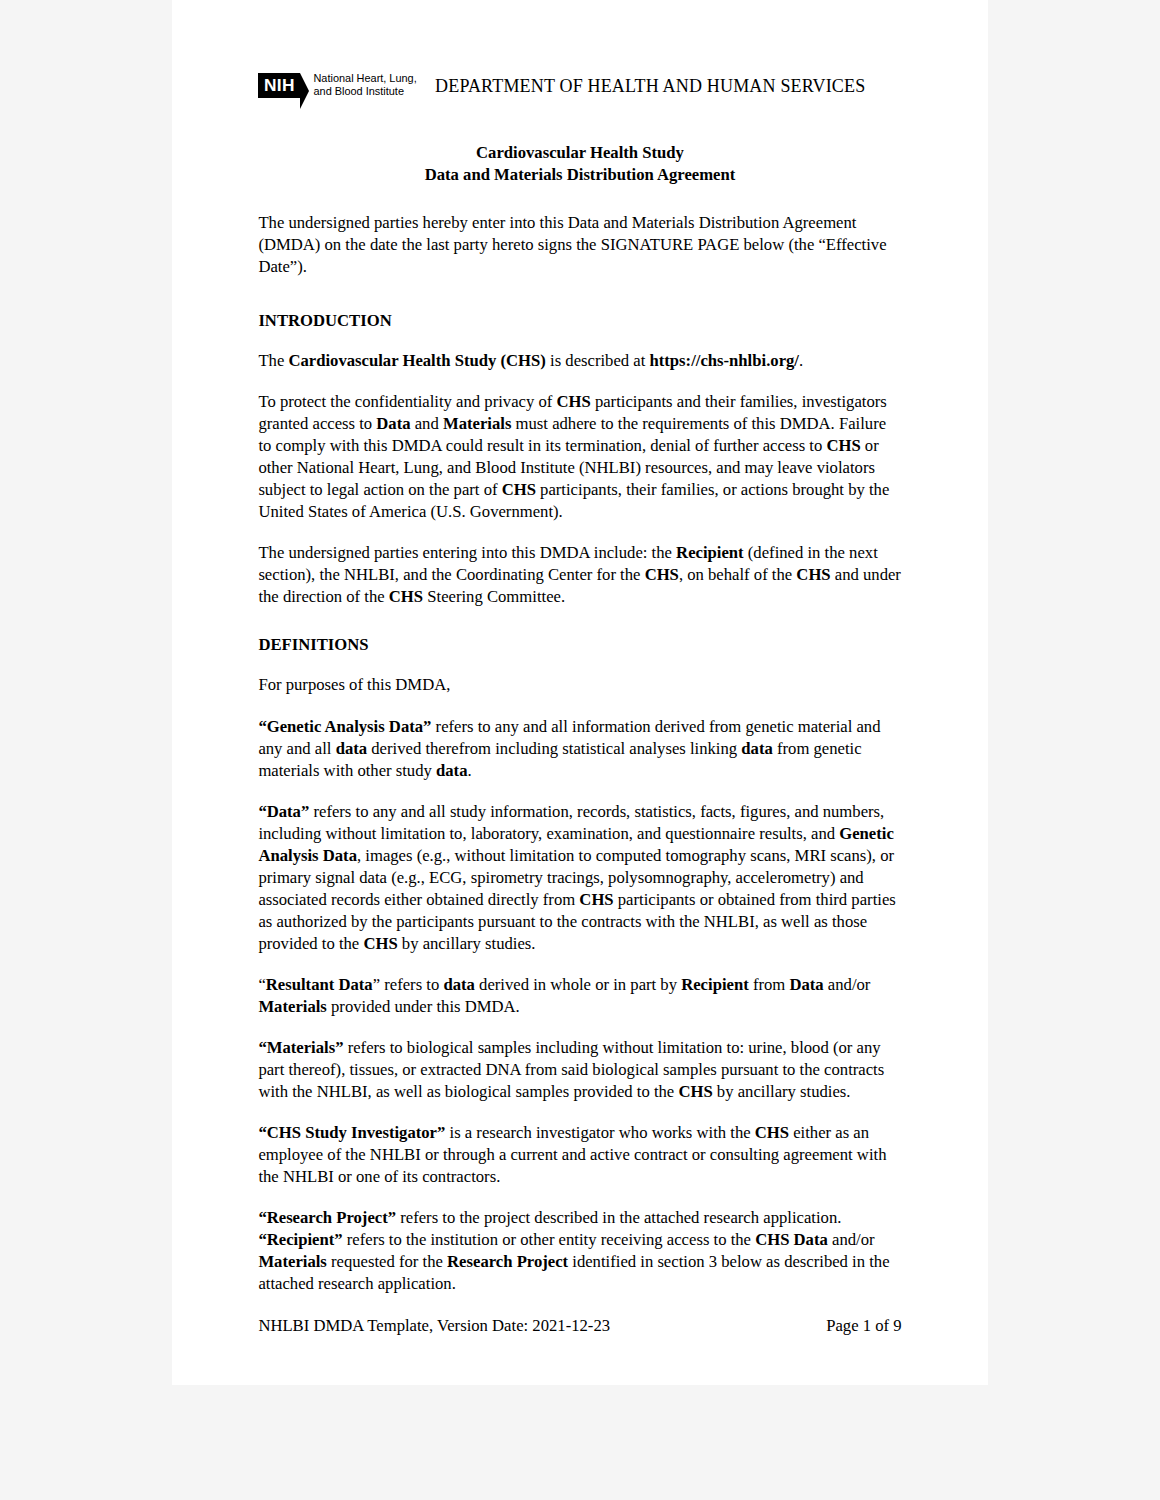NIH National Heart, Lung,
and Blood Institute
DEPARTMENT OF HEALTH AND HUMAN SERVICES
Cardiovascular Health Study
Data and Materials Distribution Agreement
The undersigned parties hereby enter into this Data and Materials Distribution Agreement (DMDA) on the date the last party hereto signs the SIGNATURE PAGE below (the “Effective Date”).
INTRODUCTION
The Cardiovascular Health Study (CHS) is described at https://chs-nhlbi.org/.
To protect the confidentiality and privacy of CHS participants and their families, investigators granted access to Data and Materials must adhere to the requirements of this DMDA. Failure to comply with this DMDA could result in its termination, denial of further access to CHS or other National Heart, Lung, and Blood Institute (NHLBI) resources, and may leave violators subject to legal action on the part of CHS participants, their families, or actions brought by the United States of America (U.S. Government).
The undersigned parties entering into this DMDA include: the Recipient (defined in the next section), the NHLBI, and the Coordinating Center for the CHS, on behalf of the CHS and under the direction of the CHS Steering Committee.
DEFINITIONS
For purposes of this DMDA,
“Genetic Analysis Data” refers to any and all information derived from genetic material and any and all data derived therefrom including statistical analyses linking data from genetic materials with other study data.
“Data” refers to any and all study information, records, statistics, facts, figures, and numbers, including without limitation to, laboratory, examination, and questionnaire results, and Genetic Analysis Data, images (e.g., without limitation to computed tomography scans, MRI scans), or primary signal data (e.g., ECG, spirometry tracings, polysomnography, accelerometry) and associated records either obtained directly from CHS participants or obtained from third parties as authorized by the participants pursuant to the contracts with the NHLBI, as well as those provided to the CHS by ancillary studies.
“Resultant Data” refers to data derived in whole or in part by Recipient from Data and/or Materials provided under this DMDA.
“Materials” refers to biological samples including without limitation to: urine, blood (or any part thereof), tissues, or extracted DNA from said biological samples pursuant to the contracts with the NHLBI, as well as biological samples provided to the CHS by ancillary studies.
“CHS Study Investigator” is a research investigator who works with the CHS either as an employee of the NHLBI or through a current and active contract or consulting agreement with the NHLBI or one of its contractors.
“Research Project” refers to the project described in the attached research application.
“Recipient” refers to the institution or other entity receiving access to the CHS Data and/or Materials requested for the Research Project identified in section 3 below as described in the attached research application.
NHLBI DMDA Template, Version Date: 2021-12-23 Page 1 of 9